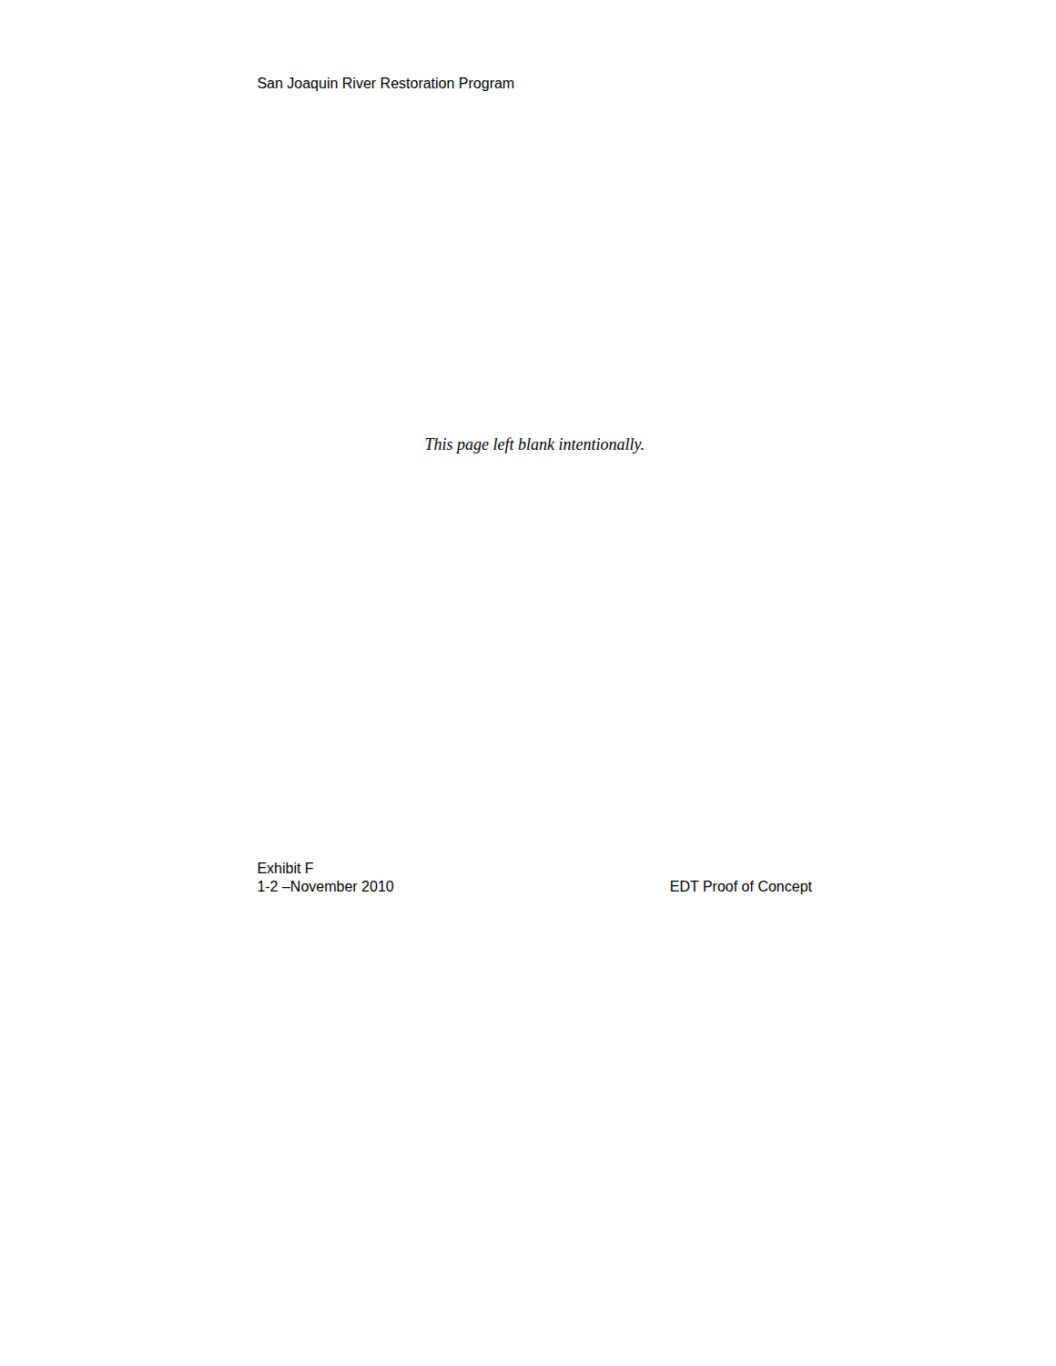San Joaquin River Restoration Program
This page left blank intentionally.
Exhibit F
1-2 –November 2010
EDT Proof of Concept